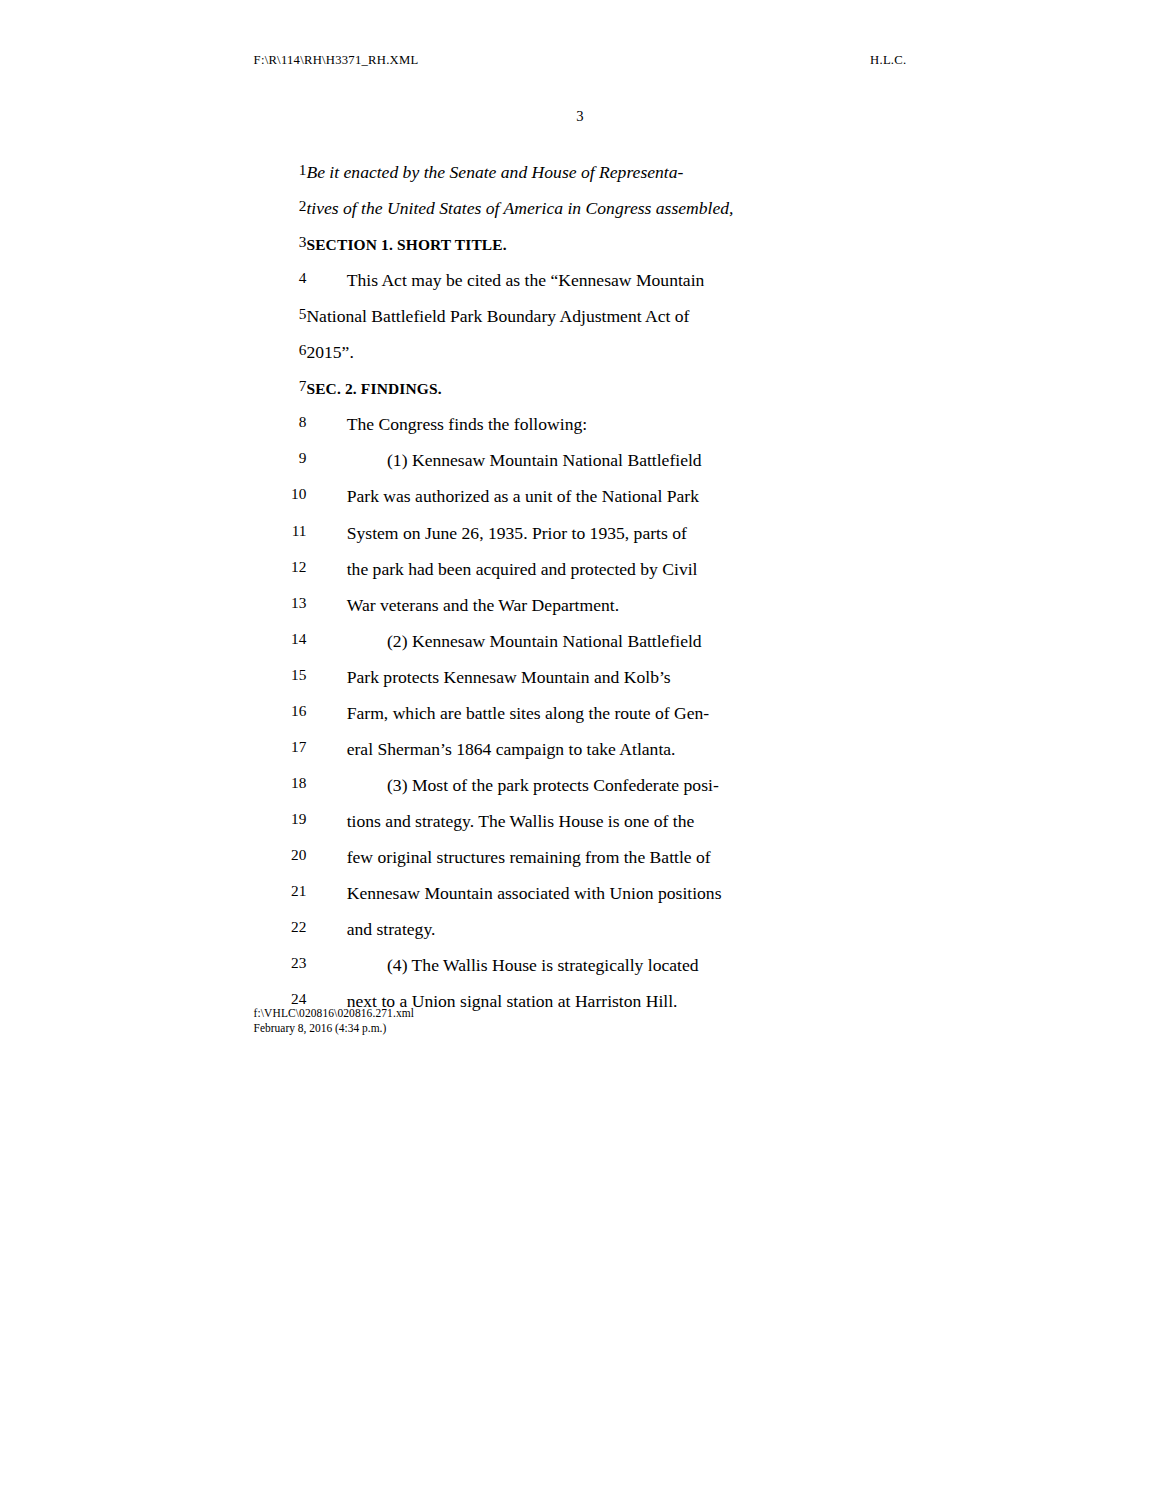F:\R\114\RH\H3371_RH.XML
H.L.C.
3
| 1 | Be it enacted by the Senate and House of Representa- |
| 2 | tives of the United States of America in Congress assembled, |
| 3 | SECTION 1. SHORT TITLE. |
| 4 | This Act may be cited as the “Kennesaw Mountain |
| 5 | National Battlefield Park Boundary Adjustment Act of |
| 6 | 2015”. |
| 7 | SEC. 2. FINDINGS. |
| 8 | The Congress finds the following: |
| 9 | (1) Kennesaw Mountain National Battlefield |
| 10 | Park was authorized as a unit of the National Park |
| 11 | System on June 26, 1935. Prior to 1935, parts of |
| 12 | the park had been acquired and protected by Civil |
| 13 | War veterans and the War Department. |
| 14 | (2) Kennesaw Mountain National Battlefield |
| 15 | Park protects Kennesaw Mountain and Kolb’s |
| 16 | Farm, which are battle sites along the route of Gen- |
| 17 | eral Sherman’s 1864 campaign to take Atlanta. |
| 18 | (3) Most of the park protects Confederate posi- |
| 19 | tions and strategy. The Wallis House is one of the |
| 20 | few original structures remaining from the Battle of |
| 21 | Kennesaw Mountain associated with Union positions |
| 22 | and strategy. |
| 23 | (4) The Wallis House is strategically located |
| 24 | next to a Union signal station at Harriston Hill. |
f:\VHLC\020816\020816.271.xml
February 8, 2016 (4:34 p.m.)